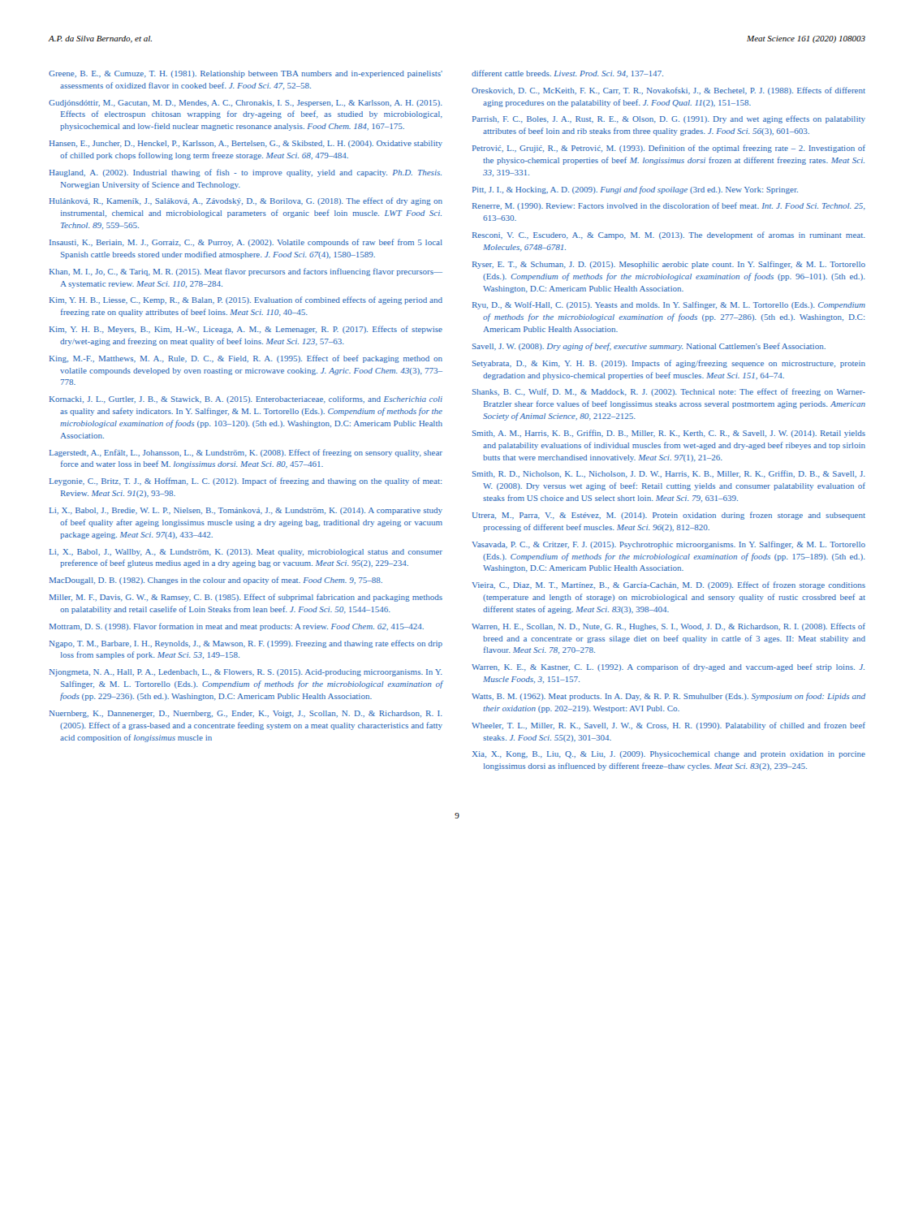A.P. da Silva Bernardo, et al.
Meat Science 161 (2020) 108003
Greene, B. E., & Cumuze, T. H. (1981). Relationship between TBA numbers and in-experienced painelists' assessments of oxidized flavor in cooked beef. J. Food Sci. 47, 52–58.
Gudjónsdóttir, M., Gacutan, M. D., Mendes, A. C., Chronakis, I. S., Jespersen, L., & Karlsson, A. H. (2015). Effects of electrospun chitosan wrapping for dry-ageing of beef, as studied by microbiological, physicochemical and low-field nuclear magnetic resonance analysis. Food Chem. 184, 167–175.
Hansen, E., Juncher, D., Henckel, P., Karlsson, A., Bertelsen, G., & Skibsted, L. H. (2004). Oxidative stability of chilled pork chops following long term freeze storage. Meat Sci. 68, 479–484.
Haugland, A. (2002). Industrial thawing of fish - to improve quality, yield and capacity. Ph.D. Thesis. Norwegian University of Science and Technology.
Hulánková, R., Kameník, J., Saláková, A., Závodský, D., & Borilova, G. (2018). The effect of dry aging on instrumental, chemical and microbiological parameters of organic beef loin muscle. LWT Food Sci. Technol. 89, 559–565.
Insausti, K., Beriain, M. J., Gorraiz, C., & Purroy, A. (2002). Volatile compounds of raw beef from 5 local Spanish cattle breeds stored under modified atmosphere. J. Food Sci. 67(4), 1580–1589.
Khan, M. I., Jo, C., & Tariq, M. R. (2015). Meat flavor precursors and factors influencing flavor precursors—A systematic review. Meat Sci. 110, 278–284.
Kim, Y. H. B., Liesse, C., Kemp, R., & Balan, P. (2015). Evaluation of combined effects of ageing period and freezing rate on quality attributes of beef loins. Meat Sci. 110, 40–45.
Kim, Y. H. B., Meyers, B., Kim, H.-W., Liceaga, A. M., & Lemenager, R. P. (2017). Effects of stepwise dry/wet-aging and freezing on meat quality of beef loins. Meat Sci. 123, 57–63.
King, M.-F., Matthews, M. A., Rule, D. C., & Field, R. A. (1995). Effect of beef packaging method on volatile compounds developed by oven roasting or microwave cooking. J. Agric. Food Chem. 43(3), 773–778.
Kornacki, J. L., Gurtler, J. B., & Stawick, B. A. (2015). Enterobacteriaceae, coliforms, and Escherichia coli as quality and safety indicators. In Y. Salfinger, & M. L. Tortorello (Eds.). Compendium of methods for the microbiological examination of foods (pp. 103–120). (5th ed.). Washington, D.C: Americam Public Health Association.
Lagerstedt, A., Enfält, L., Johansson, L., & Lundström, K. (2008). Effect of freezing on sensory quality, shear force and water loss in beef M. longissimus dorsi. Meat Sci. 80, 457–461.
Leygonie, C., Britz, T. J., & Hoffman, L. C. (2012). Impact of freezing and thawing on the quality of meat: Review. Meat Sci. 91(2), 93–98.
Li, X., Babol, J., Bredie, W. L. P., Nielsen, B., Tománková, J., & Lundström, K. (2014). A comparative study of beef quality after ageing longissimus muscle using a dry ageing bag, traditional dry ageing or vacuum package ageing. Meat Sci. 97(4), 433–442.
Li, X., Babol, J., Wallby, A., & Lundström, K. (2013). Meat quality, microbiological status and consumer preference of beef gluteus medius aged in a dry ageing bag or vacuum. Meat Sci. 95(2), 229–234.
MacDougall, D. B. (1982). Changes in the colour and opacity of meat. Food Chem. 9, 75–88.
Miller, M. F., Davis, G. W., & Ramsey, C. B. (1985). Effect of subprimal fabrication and packaging methods on palatability and retail caselife of Loin Steaks from lean beef. J. Food Sci. 50, 1544–1546.
Mottram, D. S. (1998). Flavor formation in meat and meat products: A review. Food Chem. 62, 415–424.
Ngapo, T. M., Barbare, I. H., Reynolds, J., & Mawson, R. F. (1999). Freezing and thawing rate effects on drip loss from samples of pork. Meat Sci. 53, 149–158.
Njongmeta, N. A., Hall, P. A., Ledenbach, L., & Flowers, R. S. (2015). Acid-producing microorganisms. In Y. Salfinger, & M. L. Tortorello (Eds.). Compendium of methods for the microbiological examination of foods (pp. 229–236). (5th ed.). Washington, D.C: Americam Public Health Association.
Nuernberg, K., Dannenerger, D., Nuernberg, G., Ender, K., Voigt, J., Scollan, N. D., & Richardson, R. I. (2005). Effect of a grass-based and a concentrate feeding system on a meat quality characteristics and fatty acid composition of longissimus muscle in
different cattle breeds. Livest. Prod. Sci. 94, 137–147.
Oreskovich, D. C., McKeith, F. K., Carr, T. R., Novakofski, J., & Bechetel, P. J. (1988). Effects of different aging procedures on the palatability of beef. J. Food Qual. 11(2), 151–158.
Parrish, F. C., Boles, J. A., Rust, R. E., & Olson, D. G. (1991). Dry and wet aging effects on palatability attributes of beef loin and rib steaks from three quality grades. J. Food Sci. 56(3), 601–603.
Petrović, L., Grujić, R., & Petrović, M. (1993). Definition of the optimal freezing rate – 2. Investigation of the physico-chemical properties of beef M. longissimus dorsi frozen at different freezing rates. Meat Sci. 33, 319–331.
Pitt, J. I., & Hocking, A. D. (2009). Fungi and food spoilage (3rd ed.). New York: Springer.
Renerre, M. (1990). Review: Factors involved in the discoloration of beef meat. Int. J. Food Sci. Technol. 25, 613–630.
Resconi, V. C., Escudero, A., & Campo, M. M. (2013). The development of aromas in ruminant meat. Molecules, 6748–6781.
Ryser, E. T., & Schuman, J. D. (2015). Mesophilic aerobic plate count. In Y. Salfinger, & M. L. Tortorello (Eds.). Compendium of methods for the microbiological examination of foods (pp. 96–101). (5th ed.). Washington, D.C: Americam Public Health Association.
Ryu, D., & Wolf-Hall, C. (2015). Yeasts and molds. In Y. Salfinger, & M. L. Tortorello (Eds.). Compendium of methods for the microbiological examination of foods (pp. 277–286). (5th ed.). Washington, D.C: Americam Public Health Association.
Savell, J. W. (2008). Dry aging of beef, executive summary. National Cattlemen's Beef Association.
Setyabrata, D., & Kim, Y. H. B. (2019). Impacts of aging/freezing sequence on microstructure, protein degradation and physico-chemical properties of beef muscles. Meat Sci. 151, 64–74.
Shanks, B. C., Wulf, D. M., & Maddock, R. J. (2002). Technical note: The effect of freezing on Warner-Bratzler shear force values of beef longissimus steaks across several postmortem aging periods. American Society of Animal Science, 80, 2122–2125.
Smith, A. M., Harris, K. B., Griffin, D. B., Miller, R. K., Kerth, C. R., & Savell, J. W. (2014). Retail yields and palatability evaluations of individual muscles from wet-aged and dry-aged beef ribeyes and top sirloin butts that were merchandised innovatively. Meat Sci. 97(1), 21–26.
Smith, R. D., Nicholson, K. L., Nicholson, J. D. W., Harris, K. B., Miller, R. K., Griffin, D. B., & Savell, J. W. (2008). Dry versus wet aging of beef: Retail cutting yields and consumer palatability evaluation of steaks from US choice and US select short loin. Meat Sci. 79, 631–639.
Utrera, M., Parra, V., & Estévez, M. (2014). Protein oxidation during frozen storage and subsequent processing of different beef muscles. Meat Sci. 96(2), 812–820.
Vasavada, P. C., & Critzer, F. J. (2015). Psychrotrophic microorganisms. In Y. Salfinger, & M. L. Tortorello (Eds.). Compendium of methods for the microbiological examination of foods (pp. 175–189). (5th ed.). Washington, D.C: Americam Public Health Association.
Vieira, C., Diaz, M. T., Martínez, B., & García-Cachán, M. D. (2009). Effect of frozen storage conditions (temperature and length of storage) on microbiological and sensory quality of rustic crossbred beef at different states of ageing. Meat Sci. 83(3), 398–404.
Warren, H. E., Scollan, N. D., Nute, G. R., Hughes, S. I., Wood, J. D., & Richardson, R. I. (2008). Effects of breed and a concentrate or grass silage diet on beef quality in cattle of 3 ages. II: Meat stability and flavour. Meat Sci. 78, 270–278.
Warren, K. E., & Kastner, C. L. (1992). A comparison of dry-aged and vaccum-aged beef strip loins. J. Muscle Foods, 3, 151–157.
Watts, B. M. (1962). Meat products. In A. Day, & R. P. R. Smuhulber (Eds.). Symposium on food: Lipids and their oxidation (pp. 202–219). Westport: AVI Publ. Co.
Wheeler, T. L., Miller, R. K., Savell, J. W., & Cross, H. R. (1990). Palatability of chilled and frozen beef steaks. J. Food Sci. 55(2), 301–304.
Xia, X., Kong, B., Liu, Q., & Liu, J. (2009). Physicochemical change and protein oxidation in porcine longissimus dorsi as influenced by different freeze–thaw cycles. Meat Sci. 83(2), 239–245.
9